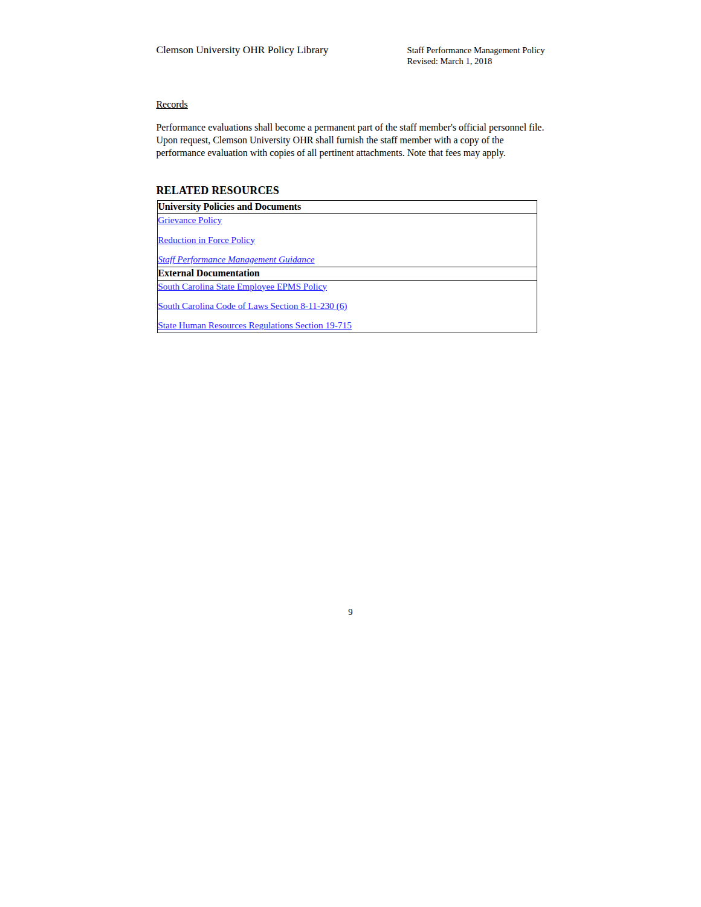Clemson University OHR Policy Library
Staff Performance Management Policy
Revised: March 1, 2018
Records
Performance evaluations shall become a permanent part of the staff member's official personnel file. Upon request, Clemson University OHR shall furnish the staff member with a copy of the performance evaluation with copies of all pertinent attachments. Note that fees may apply.
RELATED RESOURCES
| University Policies and Documents |
| Grievance Policy Reduction in Force Policy Staff Performance Management Guidance |
| External Documentation |
| South Carolina State Employee EPMS Policy South Carolina Code of Laws Section 8-11-230 (6) State Human Resources Regulations Section 19-715 |
9